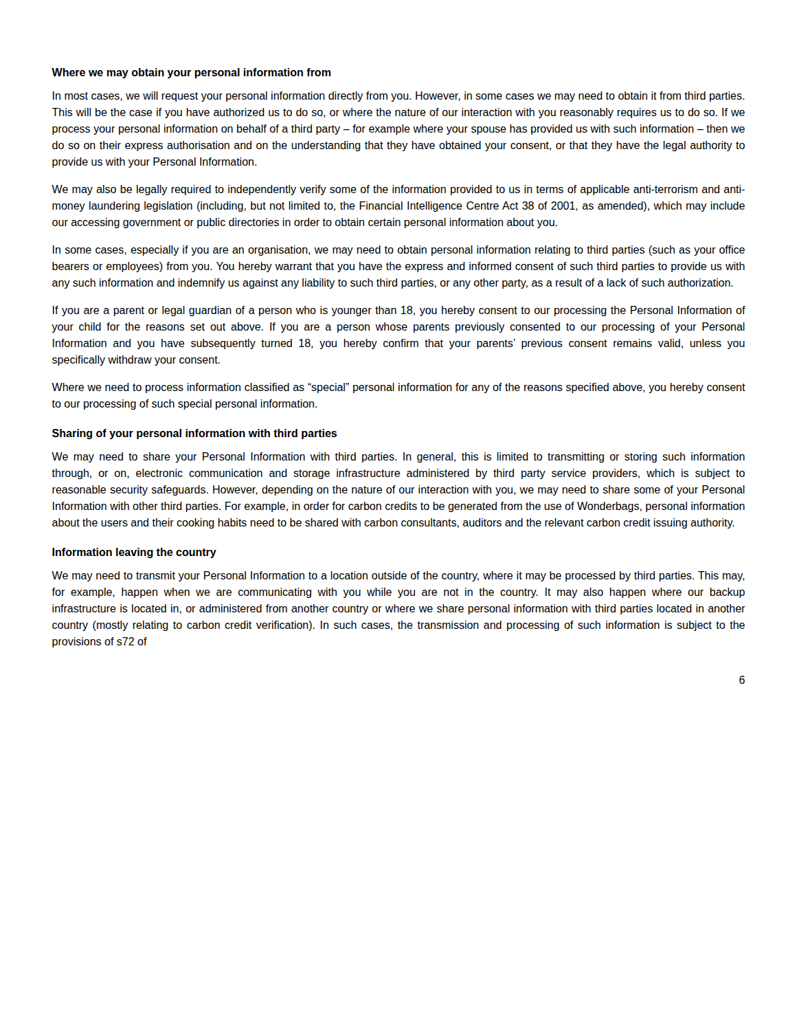Where we may obtain your personal information from
In most cases, we will request your personal information directly from you. However, in some cases we may need to obtain it from third parties. This will be the case if you have authorized us to do so, or where the nature of our interaction with you reasonably requires us to do so. If we process your personal information on behalf of a third party – for example where your spouse has provided us with such information – then we do so on their express authorisation and on the understanding that they have obtained your consent, or that they have the legal authority to provide us with your Personal Information.
We may also be legally required to independently verify some of the information provided to us in terms of applicable anti-terrorism and anti-money laundering legislation (including, but not limited to, the Financial Intelligence Centre Act 38 of 2001, as amended), which may include our accessing government or public directories in order to obtain certain personal information about you.
In some cases, especially if you are an organisation, we may need to obtain personal information relating to third parties (such as your office bearers or employees) from you. You hereby warrant that you have the express and informed consent of such third parties to provide us with any such information and indemnify us against any liability to such third parties, or any other party, as a result of a lack of such authorization.
If you are a parent or legal guardian of a person who is younger than 18, you hereby consent to our processing the Personal Information of your child for the reasons set out above. If you are a person whose parents previously consented to our processing of your Personal Information and you have subsequently turned 18, you hereby confirm that your parents’ previous consent remains valid, unless you specifically withdraw your consent.
Where we need to process information classified as “special” personal information for any of the reasons specified above, you hereby consent to our processing of such special personal information.
Sharing of your personal information with third parties
We may need to share your Personal Information with third parties. In general, this is limited to transmitting or storing such information through, or on, electronic communication and storage infrastructure administered by third party service providers, which is subject to reasonable security safeguards. However, depending on the nature of our interaction with you, we may need to share some of your Personal Information with other third parties. For example, in order for carbon credits to be generated from the use of Wonderbags, personal information about the users and their cooking habits need to be shared with carbon consultants, auditors and the relevant carbon credit issuing authority.
Information leaving the country
We may need to transmit your Personal Information to a location outside of the country, where it may be processed by third parties. This may, for example, happen when we are communicating with you while you are not in the country. It may also happen where our backup infrastructure is located in, or administered from another country or where we share personal information with third parties located in another country (mostly relating to carbon credit verification). In such cases, the transmission and processing of such information is subject to the provisions of s72 of
6